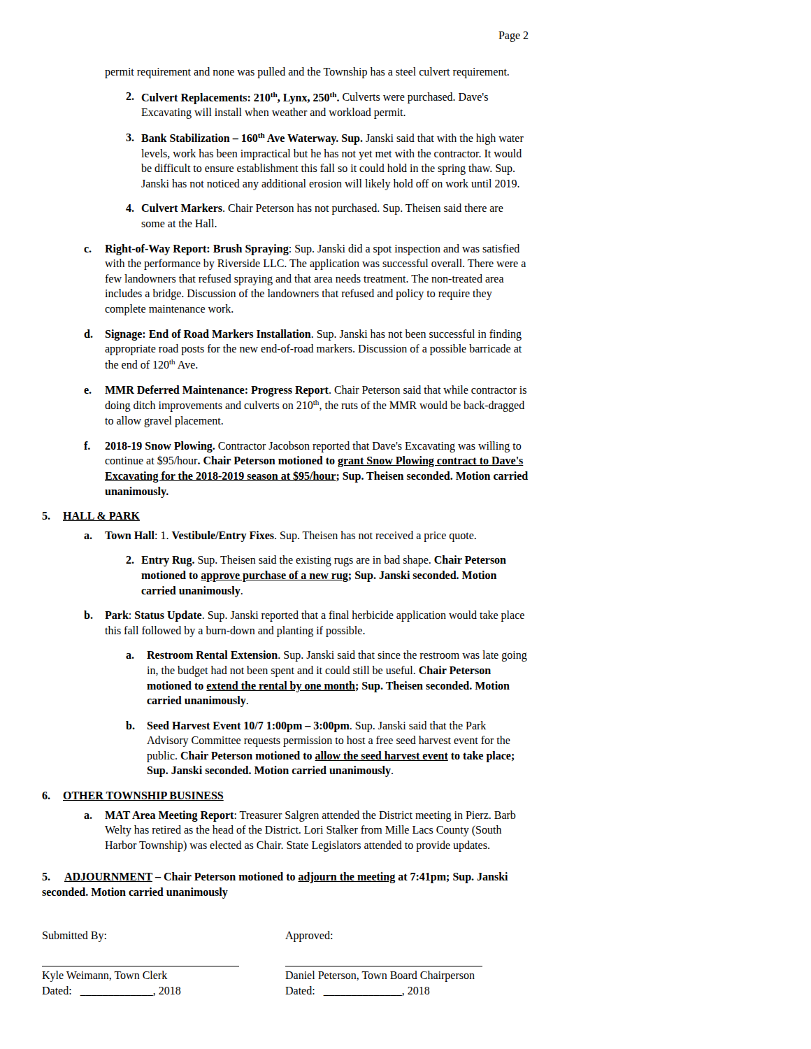Page 2
permit requirement and none was pulled and the Township has a steel culvert requirement.
2.
Culvert Replacements: 210th, Lynx, 250th. Culverts were purchased. Dave's Excavating will install when weather and workload permit.
3.
Bank Stabilization – 160th Ave Waterway. Sup. Janski said that with the high water levels, work has been impractical but he has not yet met with the contractor. It would be difficult to ensure establishment this fall so it could hold in the spring thaw. Sup. Janski has not noticed any additional erosion will likely hold off on work until 2019.
4.
Culvert Markers. Chair Peterson has not purchased. Sup. Theisen said there are some at the Hall.
c.
Right-of-Way Report: Brush Spraying: Sup. Janski did a spot inspection and was satisfied with the performance by Riverside LLC. The application was successful overall. There were a few landowners that refused spraying and that area needs treatment. The non-treated area includes a bridge. Discussion of the landowners that refused and policy to require they complete maintenance work.
d.
Signage: End of Road Markers Installation. Sup. Janski has not been successful in finding appropriate road posts for the new end-of-road markers. Discussion of a possible barricade at the end of 120th Ave.
e.
MMR Deferred Maintenance: Progress Report. Chair Peterson said that while contractor is doing ditch improvements and culverts on 210th, the ruts of the MMR would be back-dragged to allow gravel placement.
f.
2018-19 Snow Plowing. Contractor Jacobson reported that Dave's Excavating was willing to continue at $95/hour. Chair Peterson motioned to grant Snow Plowing contract to Dave's Excavating for the 2018-2019 season at $95/hour; Sup. Theisen seconded. Motion carried unanimously.
5.
HALL & PARK
a.
Town Hall: 1. Vestibule/Entry Fixes. Sup. Theisen has not received a price quote.
2.
Entry Rug. Sup. Theisen said the existing rugs are in bad shape. Chair Peterson motioned to approve purchase of a new rug; Sup. Janski seconded. Motion carried unanimously.
b.
Park: Status Update. Sup. Janski reported that a final herbicide application would take place this fall followed by a burn-down and planting if possible.
a.
Restroom Rental Extension. Sup. Janski said that since the restroom was late going in, the budget had not been spent and it could still be useful. Chair Peterson motioned to extend the rental by one month; Sup. Theisen seconded. Motion carried unanimously.
b.
Seed Harvest Event 10/7 1:00pm – 3:00pm. Sup. Janski said that the Park Advisory Committee requests permission to host a free seed harvest event for the public. Chair Peterson motioned to allow the seed harvest event to take place; Sup. Janski seconded. Motion carried unanimously.
6.
OTHER TOWNSHIP BUSINESS
a.
MAT Area Meeting Report: Treasurer Salgren attended the District meeting in Pierz. Barb Welty has retired as the head of the District. Lori Stalker from Mille Lacs County (South Harbor Township) was elected as Chair. State Legislators attended to provide updates.
5. ADJOURNMENT – Chair Peterson motioned to adjourn the meeting at 7:41pm; Sup. Janski seconded. Motion carried unanimously
Submitted By:
Kyle Weimann, Town Clerk
Dated: _____________, 2018
Approved:
Daniel Peterson, Town Board Chairperson
Dated: ______________, 2018